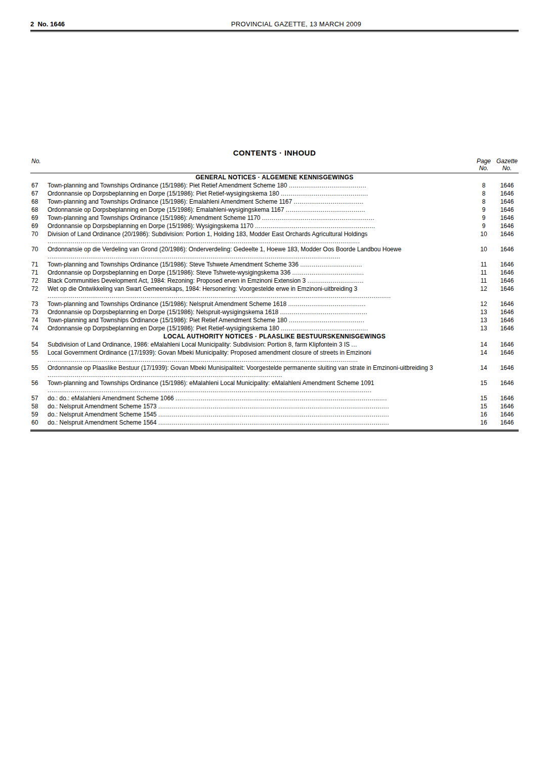2 No. 1646
PROVINCIAL GAZETTE, 13 MARCH 2009
CONTENTS · INHOUD
| No. | | Page No. | Gazette No. |
| GENERAL NOTICES · ALGEMENE KENNISGEWINGS |
| 67 | Town-planning and Townships Ordinance (15/1986): Piet Retief Amendment Scheme 180 ........................................ | 8 | 1646 |
| 67 | Ordonnansie op Dorpsbeplanning en Dorpe (15/1986): Piet Retief-wysigingskema 180 ............................................. | 8 | 1646 |
| 68 | Town-planning and Townships Ordinance (15/1986): Emalahleni Amendment Scheme 1167 .................................... | 8 | 1646 |
| 68 | Ordonnansie op Dorpsbeplanning en Dorpe (15/1986): Emalahleni-wysigingskema 1167 ......................................... | 9 | 1646 |
| 69 | Town-planning and Townships Ordinance (15/1986): Amendment Scheme 1170 .......................................................... | 9 | 1646 |
| 69 | Ordonnansie op Dorpsbeplanning en Dorpe (15/1986): Wysigingskema 1170 .............................................................. | 9 | 1646 |
| 70 | Division of Land Ordinance (20/1986): Subdivision: Portion 1, Holding 183, Modder East Orchards Agricultural Holdings ................................................................................................................................................................. | 10 | 1646 |
| 70 | Ordonnansie op die Verdeling van Grond (20/1986): Onderverdeling: Gedeelte 1, Hoewe 183, Modder Oos Boorde Landbou Hoewe ....................................................................................................................................................... | 10 | 1646 |
| 71 | Town-planning and Townships Ordinance (15/1986): Steve Tshwete Amendment Scheme 336 ................................ | 11 | 1646 |
| 71 | Ordonnansie op Dorpsbeplanning en Dorpe (15/1986): Steve Tshwete-wysigingskema 336 ..................................... | 11 | 1646 |
| 72 | Black Communities Development Act, 1984: Rezoning: Proposed erven in Emzinoni Extension 3 ............................. | 11 | 1646 |
| 72 | Wet op die Ontwikkeling van Swart Gemeenskaps, 1984: Hersonering: Voorgestelde erwe in Emzinoni-uitbreiding 3 ................................................................................................................................................................................. | 12 | 1646 |
| 73 | Town-planning and Townships Ordinance (15/1986): Nelspruit Amendment Scheme 1618 ........................................ | 12 | 1646 |
| 73 | Ordonnansie op Dorpsbeplanning en Dorpe (15/1986): Nelspruit-wysigingskema 1618 ............................................. | 13 | 1646 |
| 74 | Town-planning and Townships Ordinance (15/1986): Piet Retief Amendment Scheme 180 ....................................... | 13 | 1646 |
| 74 | Ordonnansie op Dorpsbeplanning en Dorpe (15/1986): Piet Retief-wysigingskema 180 ............................................. | 13 | 1646 |
| LOCAL AUTHORITY NOTICES · PLAASLIKE BESTUURSKENNISGEWINGS |
| 54 | Subdivision of Land Ordinance, 1986: eMalahleni Local Municipality: Subdivision: Portion 8, farm Klipfontein 3 IS ... | 14 | 1646 |
| 55 | Local Government Ordinance (17/1939): Govan Mbeki Municipality: Proposed amendment closure of streets in Emzinoni ................................................................................................................................................................ | 14 | 1646 |
| 55 | Ordonnansie op Plaaslike Bestuur (17/1939): Govan Mbeki Munisipaliteit: Voorgestelde permanente sluiting van strate in Emzinoni-uitbreiding 3 ......................................................................................................................... | 14 | 1646 |
| 56 | Town-planning and Townships Ordinance (15/1986): eMalahleni Local Municipality: eMalahleni Amendment Scheme 1091 ....................................................................................................................................................................... | 15 | 1646 |
| 57 | do.: do.: eMalahleni Amendment Scheme 1066 ............................................................................................................. | 15 | 1646 |
| 58 | do.: Nelspruit Amendment Scheme 1573 ....................................................................................................................... | 15 | 1646 |
| 59 | do.: Nelspruit Amendment Scheme 1545 ....................................................................................................................... | 16 | 1646 |
| 60 | do.: Nelspruit Amendment Scheme 1564 ....................................................................................................................... | 16 | 1646 |